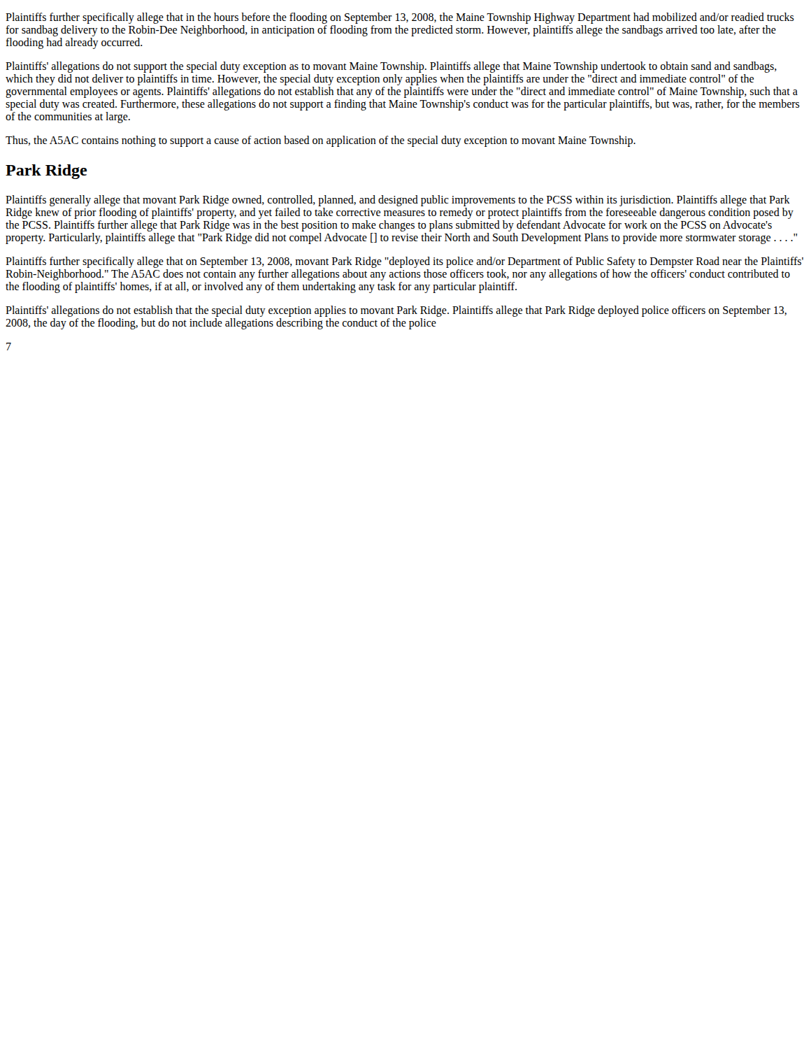Plaintiffs further specifically allege that in the hours before the flooding on September 13, 2008, the Maine Township Highway Department had mobilized and/or readied trucks for sandbag delivery to the Robin-Dee Neighborhood, in anticipation of flooding from the predicted storm. However, plaintiffs allege the sandbags arrived too late, after the flooding had already occurred.
Plaintiffs' allegations do not support the special duty exception as to movant Maine Township. Plaintiffs allege that Maine Township undertook to obtain sand and sandbags, which they did not deliver to plaintiffs in time. However, the special duty exception only applies when the plaintiffs are under the "direct and immediate control" of the governmental employees or agents. Plaintiffs' allegations do not establish that any of the plaintiffs were under the "direct and immediate control" of Maine Township, such that a special duty was created. Furthermore, these allegations do not support a finding that Maine Township's conduct was for the particular plaintiffs, but was, rather, for the members of the communities at large.
Thus, the A5AC contains nothing to support a cause of action based on application of the special duty exception to movant Maine Township.
Park Ridge
Plaintiffs generally allege that movant Park Ridge owned, controlled, planned, and designed public improvements to the PCSS within its jurisdiction. Plaintiffs allege that Park Ridge knew of prior flooding of plaintiffs' property, and yet failed to take corrective measures to remedy or protect plaintiffs from the foreseeable dangerous condition posed by the PCSS. Plaintiffs further allege that Park Ridge was in the best position to make changes to plans submitted by defendant Advocate for work on the PCSS on Advocate's property. Particularly, plaintiffs allege that "Park Ridge did not compel Advocate [] to revise their North and South Development Plans to provide more stormwater storage . . . ."
Plaintiffs further specifically allege that on September 13, 2008, movant Park Ridge "deployed its police and/or Department of Public Safety to Dempster Road near the Plaintiffs' Robin-Neighborhood." The A5AC does not contain any further allegations about any actions those officers took, nor any allegations of how the officers' conduct contributed to the flooding of plaintiffs' homes, if at all, or involved any of them undertaking any task for any particular plaintiff.
Plaintiffs' allegations do not establish that the special duty exception applies to movant Park Ridge. Plaintiffs allege that Park Ridge deployed police officers on September 13, 2008, the day of the flooding, but do not include allegations describing the conduct of the police
7